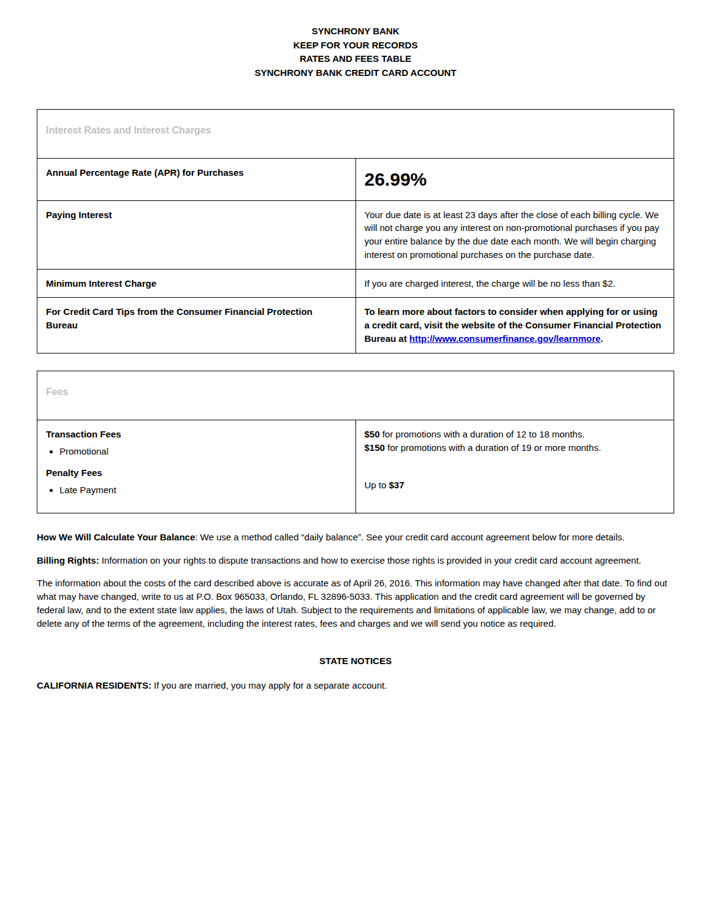SYNCHRONY BANK
KEEP FOR YOUR RECORDS
RATES AND FEES TABLE
SYNCHRONY BANK CREDIT CARD ACCOUNT
| Interest Rates and Interest Charges |
| Annual Percentage Rate (APR) for Purchases | 26.99% |
| Paying Interest | Your due date is at least 23 days after the close of each billing cycle. We will not charge you any interest on non-promotional purchases if you pay your entire balance by the due date each month. We will begin charging interest on promotional purchases on the purchase date. |
| Minimum Interest Charge | If you are charged interest, the charge will be no less than $2. |
| For Credit Card Tips from the Consumer Financial Protection Bureau | To learn more about factors to consider when applying for or using a credit card, visit the website of the Consumer Financial Protection Bureau at http://www.consumerfinance.gov/learnmore . |
| Fees |
| Transaction Fees Promotional Penalty Fees Late Payment | $50 for promotions with a duration of 12 to 18 months. $150 for promotions with a duration of 19 or more months. Up to $37 |
How We Will Calculate Your Balance: We use a method called “daily balance”. See your credit card account agreement below for more details.
Billing Rights: Information on your rights to dispute transactions and how to exercise those rights is provided in your credit card account agreement.
The information about the costs of the card described above is accurate as of April 26, 2016. This information may have changed after that date. To find out what may have changed, write to us at P.O. Box 965033, Orlando, FL 32896-5033. This application and the credit card agreement will be governed by federal law, and to the extent state law applies, the laws of Utah. Subject to the requirements and limitations of applicable law, we may change, add to or delete any of the terms of the agreement, including the interest rates, fees and charges and we will send you notice as required.
STATE NOTICES
CALIFORNIA RESIDENTS: If you are married, you may apply for a separate account.